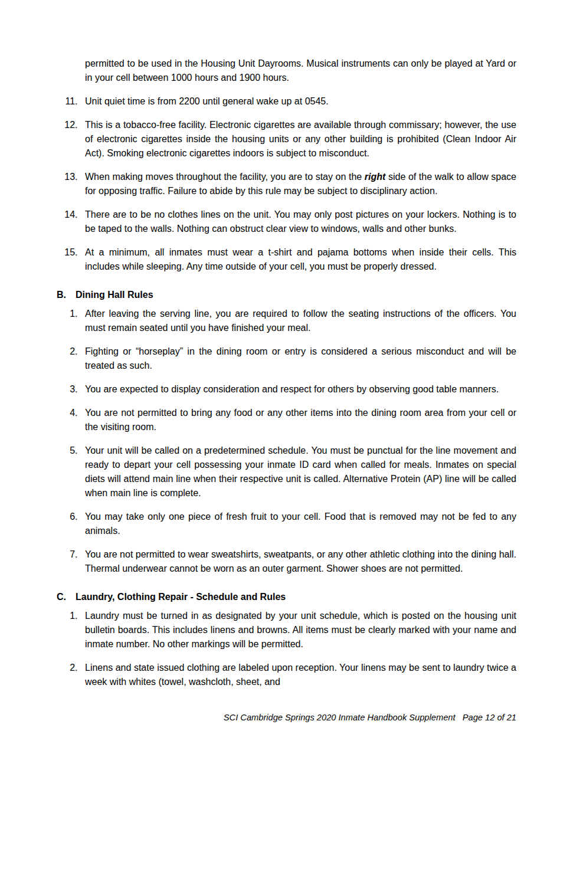permitted to be used in the Housing Unit Dayrooms. Musical instruments can only be played at Yard or in your cell between 1000 hours and 1900 hours.
Unit quiet time is from 2200 until general wake up at 0545.
This is a tobacco-free facility. Electronic cigarettes are available through commissary; however, the use of electronic cigarettes inside the housing units or any other building is prohibited (Clean Indoor Air Act). Smoking electronic cigarettes indoors is subject to misconduct.
When making moves throughout the facility, you are to stay on the right side of the walk to allow space for opposing traffic. Failure to abide by this rule may be subject to disciplinary action.
There are to be no clothes lines on the unit. You may only post pictures on your lockers. Nothing is to be taped to the walls. Nothing can obstruct clear view to windows, walls and other bunks.
At a minimum, all inmates must wear a t-shirt and pajama bottoms when inside their cells. This includes while sleeping. Any time outside of your cell, you must be properly dressed.
B. Dining Hall Rules
After leaving the serving line, you are required to follow the seating instructions of the officers. You must remain seated until you have finished your meal.
Fighting or “horseplay” in the dining room or entry is considered a serious misconduct and will be treated as such.
You are expected to display consideration and respect for others by observing good table manners.
You are not permitted to bring any food or any other items into the dining room area from your cell or the visiting room.
Your unit will be called on a predetermined schedule. You must be punctual for the line movement and ready to depart your cell possessing your inmate ID card when called for meals. Inmates on special diets will attend main line when their respective unit is called. Alternative Protein (AP) line will be called when main line is complete.
You may take only one piece of fresh fruit to your cell. Food that is removed may not be fed to any animals.
You are not permitted to wear sweatshirts, sweatpants, or any other athletic clothing into the dining hall. Thermal underwear cannot be worn as an outer garment. Shower shoes are not permitted.
C. Laundry, Clothing Repair - Schedule and Rules
Laundry must be turned in as designated by your unit schedule, which is posted on the housing unit bulletin boards. This includes linens and browns. All items must be clearly marked with your name and inmate number. No other markings will be permitted.
Linens and state issued clothing are labeled upon reception. Your linens may be sent to laundry twice a week with whites (towel, washcloth, sheet, and
SCI Cambridge Springs 2020 Inmate Handbook Supplement Page 12 of 21